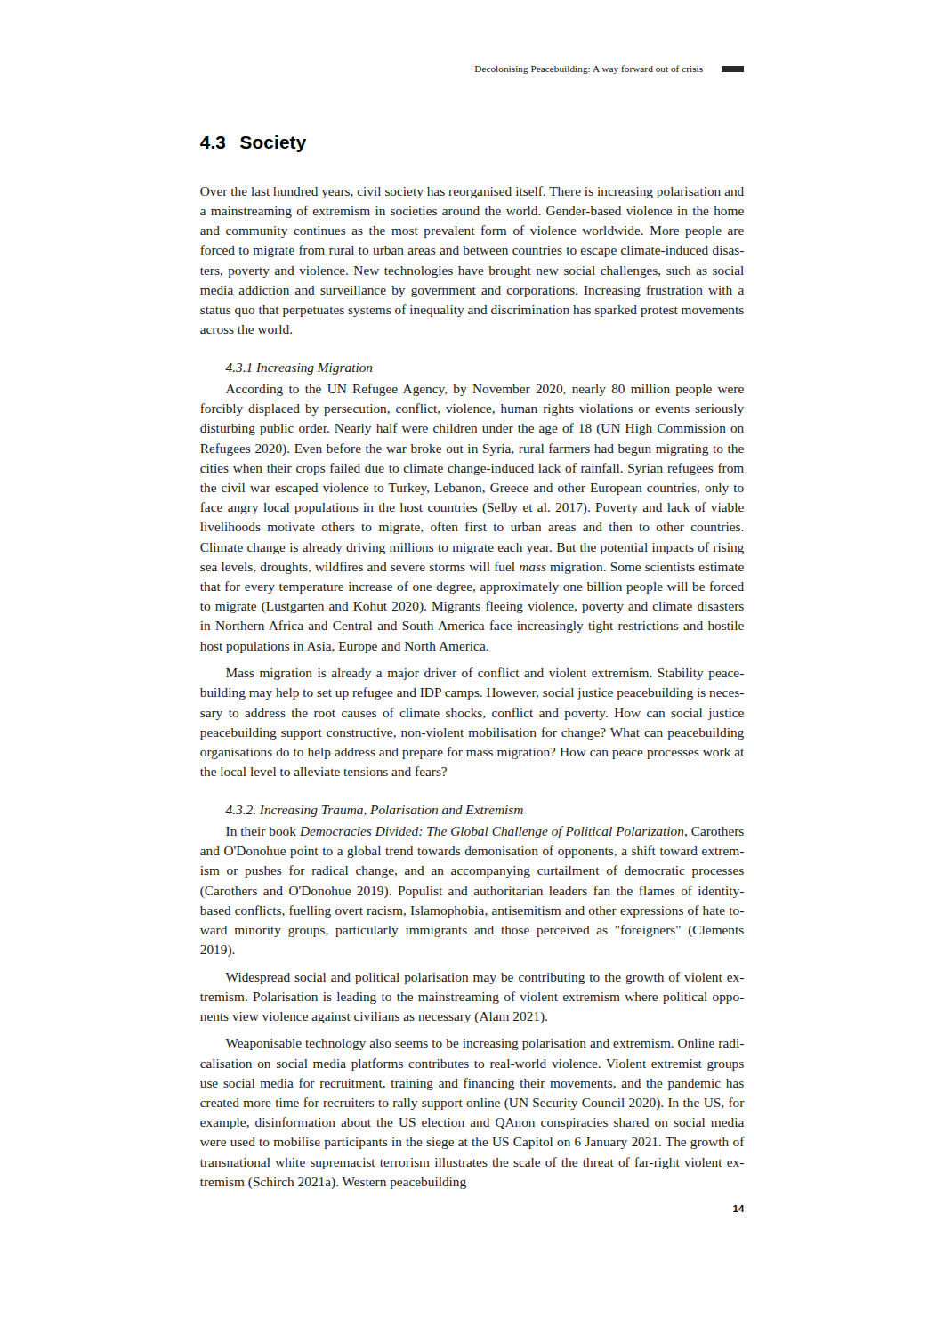Decolonising Peacebuilding: A way forward out of crisis
4.3 Society
Over the last hundred years, civil society has reorganised itself. There is increasing polarisation and a mainstreaming of extremism in societies around the world. Gender-based violence in the home and community continues as the most prevalent form of violence worldwide. More people are forced to migrate from rural to urban areas and between countries to escape climate-induced disasters, poverty and violence. New technologies have brought new social challenges, such as social media addiction and surveillance by government and corporations. Increasing frustration with a status quo that perpetuates systems of inequality and discrimination has sparked protest movements across the world.
4.3.1 Increasing Migration
According to the UN Refugee Agency, by November 2020, nearly 80 million people were forcibly displaced by persecution, conflict, violence, human rights violations or events seriously disturbing public order. Nearly half were children under the age of 18 (UN High Commission on Refugees 2020). Even before the war broke out in Syria, rural farmers had begun migrating to the cities when their crops failed due to climate change-induced lack of rainfall. Syrian refugees from the civil war escaped violence to Turkey, Lebanon, Greece and other European countries, only to face angry local populations in the host countries (Selby et al. 2017). Poverty and lack of viable livelihoods motivate others to migrate, often first to urban areas and then to other countries. Climate change is already driving millions to migrate each year. But the potential impacts of rising sea levels, droughts, wildfires and severe storms will fuel mass migration. Some scientists estimate that for every temperature increase of one degree, approximately one billion people will be forced to migrate (Lustgarten and Kohut 2020). Migrants fleeing violence, poverty and climate disasters in Northern Africa and Central and South America face increasingly tight restrictions and hostile host populations in Asia, Europe and North America.
Mass migration is already a major driver of conflict and violent extremism. Stability peacebuilding may help to set up refugee and IDP camps. However, social justice peacebuilding is necessary to address the root causes of climate shocks, conflict and poverty. How can social justice peacebuilding support constructive, non-violent mobilisation for change? What can peacebuilding organisations do to help address and prepare for mass migration? How can peace processes work at the local level to alleviate tensions and fears?
4.3.2. Increasing Trauma, Polarisation and Extremism
In their book Democracies Divided: The Global Challenge of Political Polarization, Carothers and O'Donohue point to a global trend towards demonisation of opponents, a shift toward extremism or pushes for radical change, and an accompanying curtailment of democratic processes (Carothers and O'Donohue 2019). Populist and authoritarian leaders fan the flames of identity-based conflicts, fuelling overt racism, Islamophobia, antisemitism and other expressions of hate toward minority groups, particularly immigrants and those perceived as "foreigners" (Clements 2019).
Widespread social and political polarisation may be contributing to the growth of violent extremism. Polarisation is leading to the mainstreaming of violent extremism where political opponents view violence against civilians as necessary (Alam 2021).
Weaponisable technology also seems to be increasing polarisation and extremism. Online radicalisation on social media platforms contributes to real-world violence. Violent extremist groups use social media for recruitment, training and financing their movements, and the pandemic has created more time for recruiters to rally support online (UN Security Council 2020). In the US, for example, disinformation about the US election and QAnon conspiracies shared on social media were used to mobilise participants in the siege at the US Capitol on 6 January 2021. The growth of transnational white supremacist terrorism illustrates the scale of the threat of far-right violent extremism (Schirch 2021a). Western peacebuilding
14